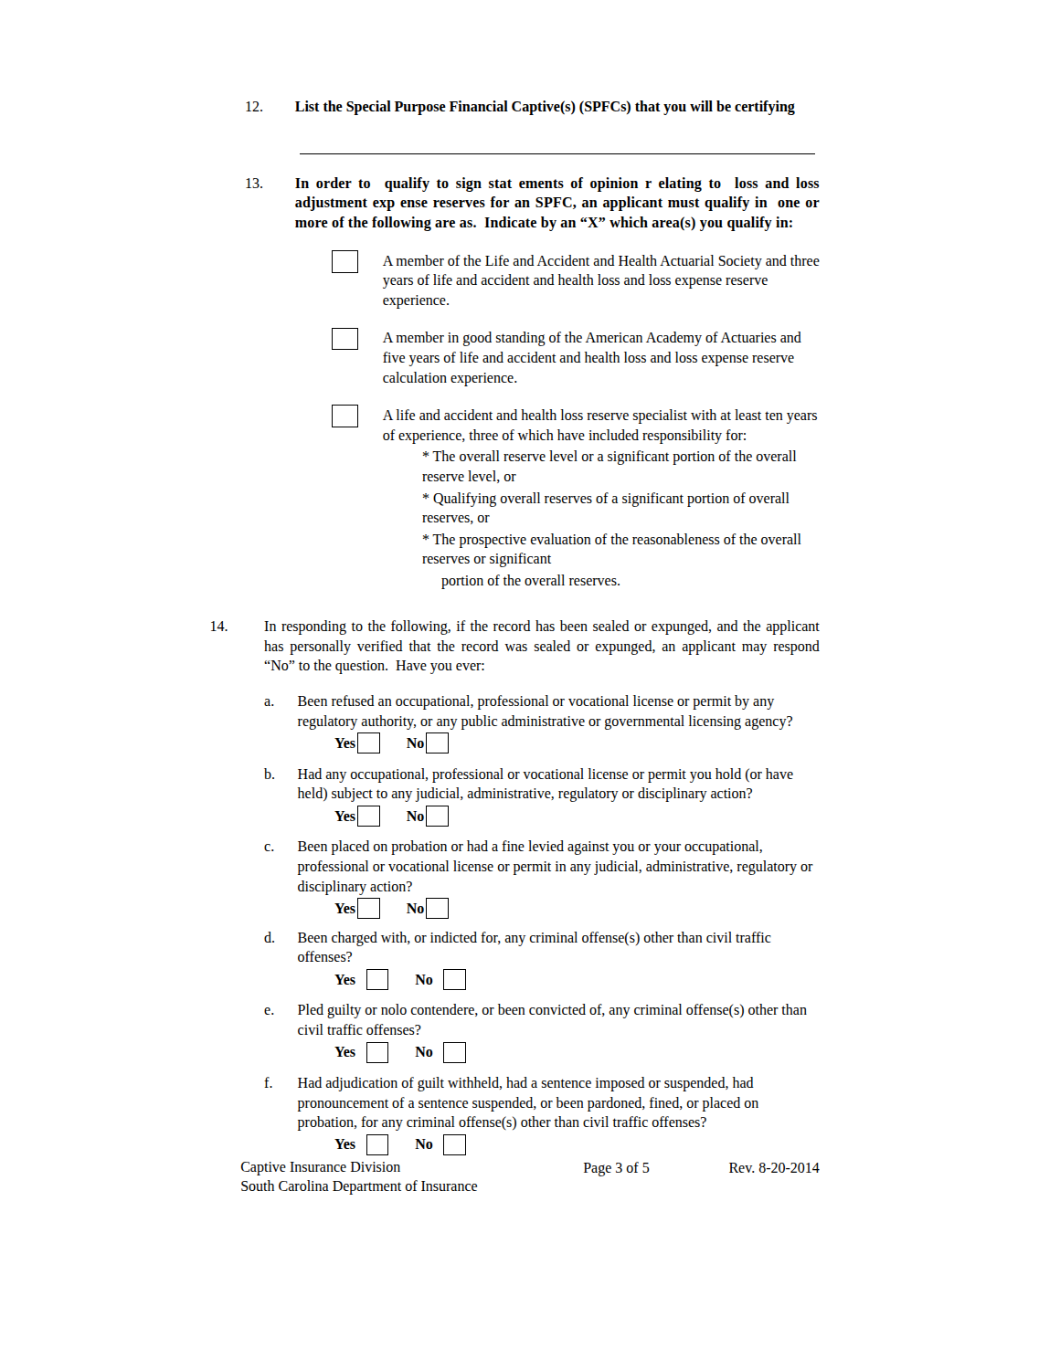12.
List the Special Purpose Financial Captive(s) (SPFCs) that you will be certifying
13.
In order to qualify to sign stat ements of opinion r elating to loss and loss adjustment exp ense reserves for an SPFC, an applicant must qualify in one or more of the following are as. Indicate by an “X” which area(s) you qualify in:
A member of the Life and Accident and Health Actuarial Society and three years of life and accident and health loss and loss expense reserve experience.
A member in good standing of the American Academy of Actuaries and five years of life and accident and health loss and loss expense reserve calculation experience.
A life and accident and health loss reserve specialist with at least ten years of experience, three of which have included responsibility for:
* The overall reserve level or a significant portion of the overall reserve level, or
* Qualifying overall reserves of a significant portion of overall reserves, or
* The prospective evaluation of the reasonableness of the overall reserves or significant
portion of the overall reserves.
14.
In responding to the following, if the record has been sealed or expunged, and the applicant has personally verified that the record was sealed or expunged, an applicant may respond “No” to the question. Have you ever:
a.
Been refused an occupational, professional or vocational license or permit by any regulatory authority, or any public administrative or governmental licensing agency?
Yes No
b.
Had any occupational, professional or vocational license or permit you hold (or have held) subject to any judicial, administrative, regulatory or disciplinary action?
Yes No
c.
Been placed on probation or had a fine levied against you or your occupational, professional or vocational license or permit in any judicial, administrative, regulatory or disciplinary action?
Yes No
d.
Been charged with, or indicted for, any criminal offense(s) other than civil traffic offenses?
Yes No
e.
Pled guilty or nolo contendere, or been convicted of, any criminal offense(s) other than civil traffic offenses?
Yes No
f.
Had adjudication of guilt withheld, had a sentence imposed or suspended, had pronouncement of a sentence suspended, or been pardoned, fined, or placed on probation, for any criminal offense(s) other than civil traffic offenses?
Yes No
Captive Insurance Division
South Carolina Department of Insurance
Page 3 of 5
Rev. 8-20-2014